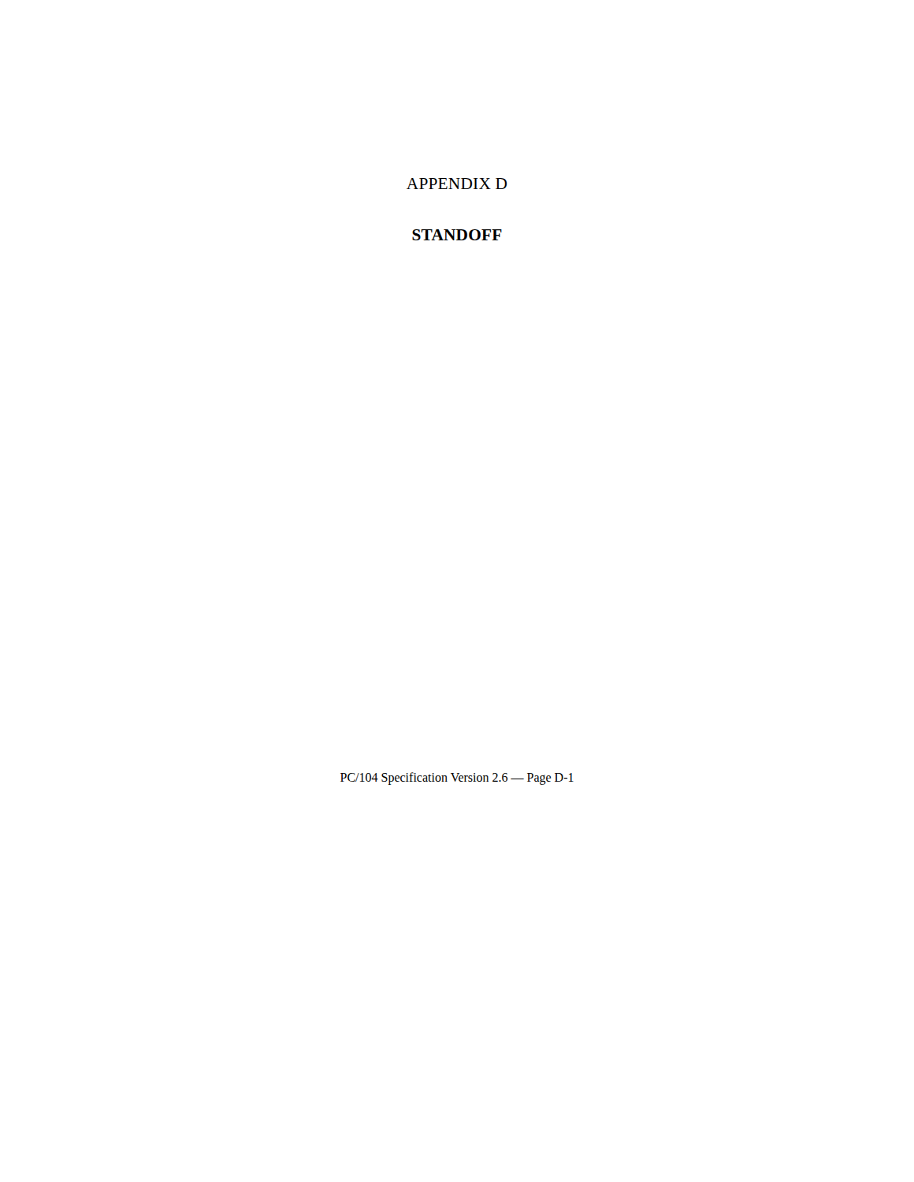APPENDIX D
STANDOFF
PC/104 Specification Version 2.6 — Page D-1